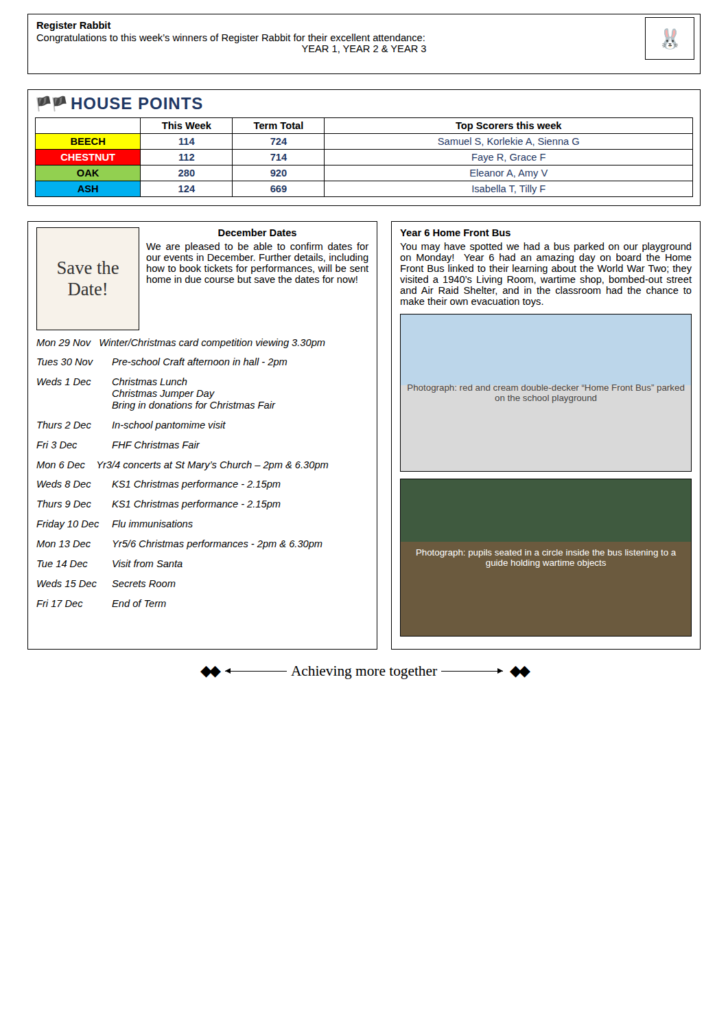Register Rabbit
Congratulations to this week’s winners of Register Rabbit for their excellent attendance:
YEAR 1, YEAR 2 & YEAR 3
🐰
🏴🏴 HOUSE POINTS
| | This Week | Term Total | Top Scorers this week |
| --- | --- | --- | --- |
| BEECH | 114 | 724 | Samuel S, Korlekie A, Sienna G |
| CHESTNUT | 112 | 714 | Faye R, Grace F |
| OAK | 280 | 920 | Eleanor A, Amy V |
| ASH | 124 | 669 | Isabella T, Tilly F |
Save the Date!
December Dates
We are pleased to be able to confirm dates for our events in December. Further details, including how to book tickets for performances, will be sent home in due course but save the dates for now!
Mon 29 Nov Winter/Christmas card competition viewing 3.30pm
Tues 30 Nov
Pre-school Craft afternoon in hall - 2pm
Weds 1 Dec
Christmas Lunch
Christmas Jumper Day
Bring in donations for Christmas Fair
Thurs 2 Dec
In-school pantomime visit
Fri 3 Dec
FHF Christmas Fair
Mon 6 Dec Yr3/4 concerts at St Mary’s Church – 2pm & 6.30pm
Weds 8 Dec
KS1 Christmas performance - 2.15pm
Thurs 9 Dec
KS1 Christmas performance - 2.15pm
Friday 10 Dec
Flu immunisations
Mon 13 Dec
Yr5/6 Christmas performances - 2pm & 6.30pm
Tue 14 Dec
Visit from Santa
Weds 15 Dec
Secrets Room
Fri 17 Dec
End of Term
Year 6 Home Front Bus
You may have spotted we had a bus parked on our playground on Monday! Year 6 had an amazing day on board the Home Front Bus linked to their learning about the World War Two; they visited a 1940’s Living Room, wartime shop, bombed-out street and Air Raid Shelter, and in the classroom had the chance to make their own evacuation toys.
Photograph: red and cream double-decker “Home Front Bus” parked on the school playground
Photograph: pupils seated in a circle inside the bus listening to a guide holding wartime objects
◆◆ Achieving more together ◆◆